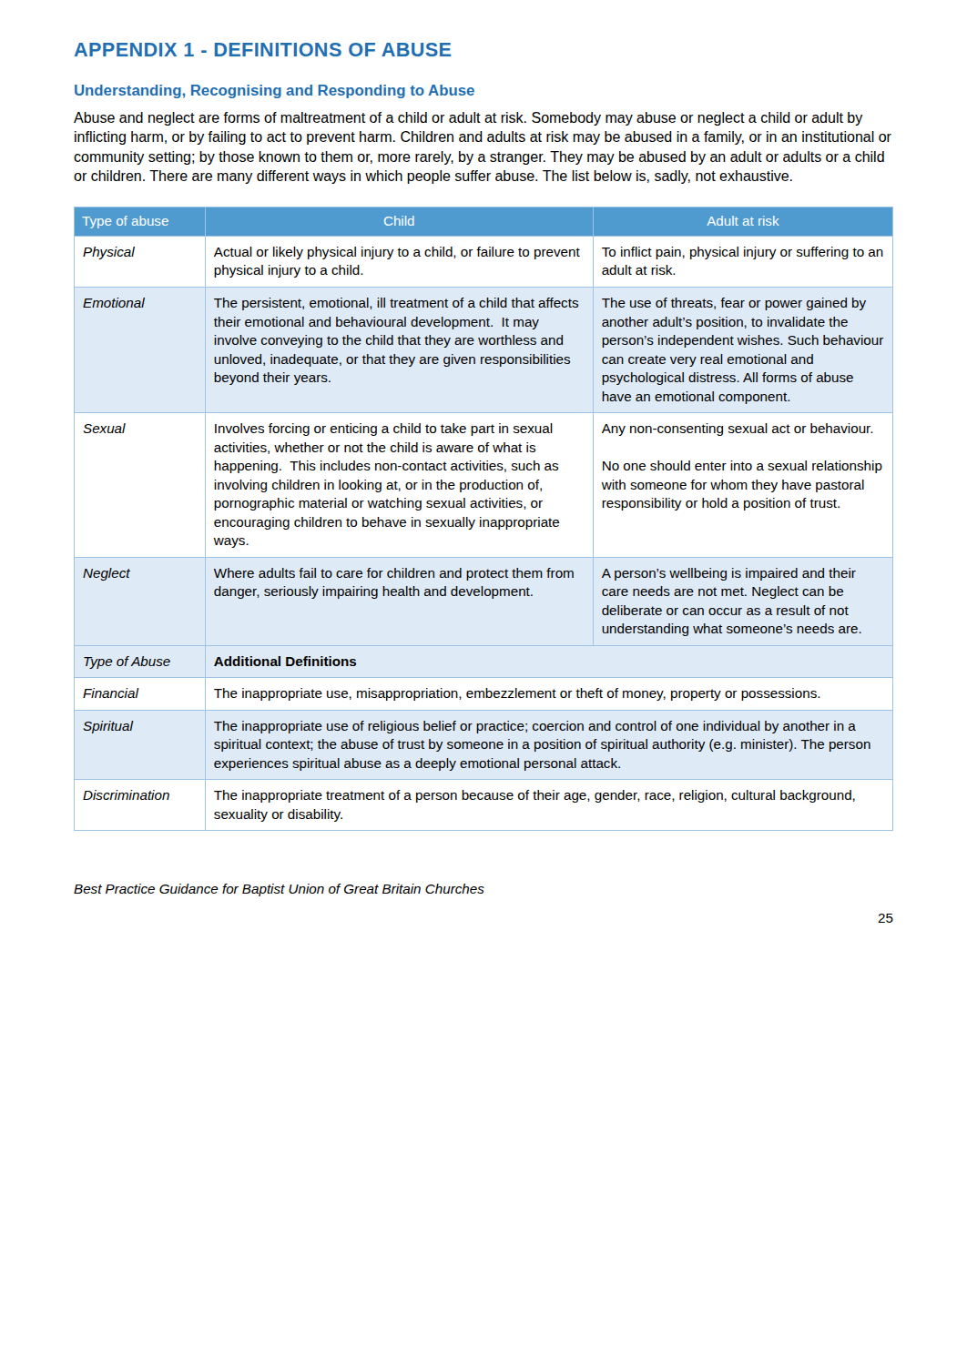APPENDIX 1 - DEFINITIONS OF ABUSE
Understanding, Recognising and Responding to Abuse
Abuse and neglect are forms of maltreatment of a child or adult at risk. Somebody may abuse or neglect a child or adult by inflicting harm, or by failing to act to prevent harm. Children and adults at risk may be abused in a family, or in an institutional or community setting; by those known to them or, more rarely, by a stranger. They may be abused by an adult or adults or a child or children. There are many different ways in which people suffer abuse. The list below is, sadly, not exhaustive.
| Type of abuse | Child | Adult at risk |
| --- | --- | --- |
| Physical | Actual or likely physical injury to a child, or failure to prevent physical injury to a child. | To inflict pain, physical injury or suffering to an adult at risk. |
| Emotional | The persistent, emotional, ill treatment of a child that affects their emotional and behavioural development. It may involve conveying to the child that they are worthless and unloved, inadequate, or that they are given responsibilities beyond their years. | The use of threats, fear or power gained by another adult’s position, to invalidate the person’s independent wishes. Such behaviour can create very real emotional and psychological distress. All forms of abuse have an emotional component. |
| Sexual | Involves forcing or enticing a child to take part in sexual activities, whether or not the child is aware of what is happening. This includes non-contact activities, such as involving children in looking at, or in the production of, pornographic material or watching sexual activities, or encouraging children to behave in sexually inappropriate ways. | Any non-consenting sexual act or behaviour. No one should enter into a sexual relationship with someone for whom they have pastoral responsibility or hold a position of trust. |
| Neglect | Where adults fail to care for children and protect them from danger, seriously impairing health and development. | A person’s wellbeing is impaired and their care needs are not met. Neglect can be deliberate or can occur as a result of not understanding what someone’s needs are. |
| Type of Abuse | Additional Definitions |
| Financial | The inappropriate use, misappropriation, embezzlement or theft of money, property or possessions. |
| Spiritual | The inappropriate use of religious belief or practice; coercion and control of one individual by another in a spiritual context; the abuse of trust by someone in a position of spiritual authority (e.g. minister). The person experiences spiritual abuse as a deeply emotional personal attack. |
| Discrimination | The inappropriate treatment of a person because of their age, gender, race, religion, cultural background, sexuality or disability. |
Best Practice Guidance for Baptist Union of Great Britain Churches
25